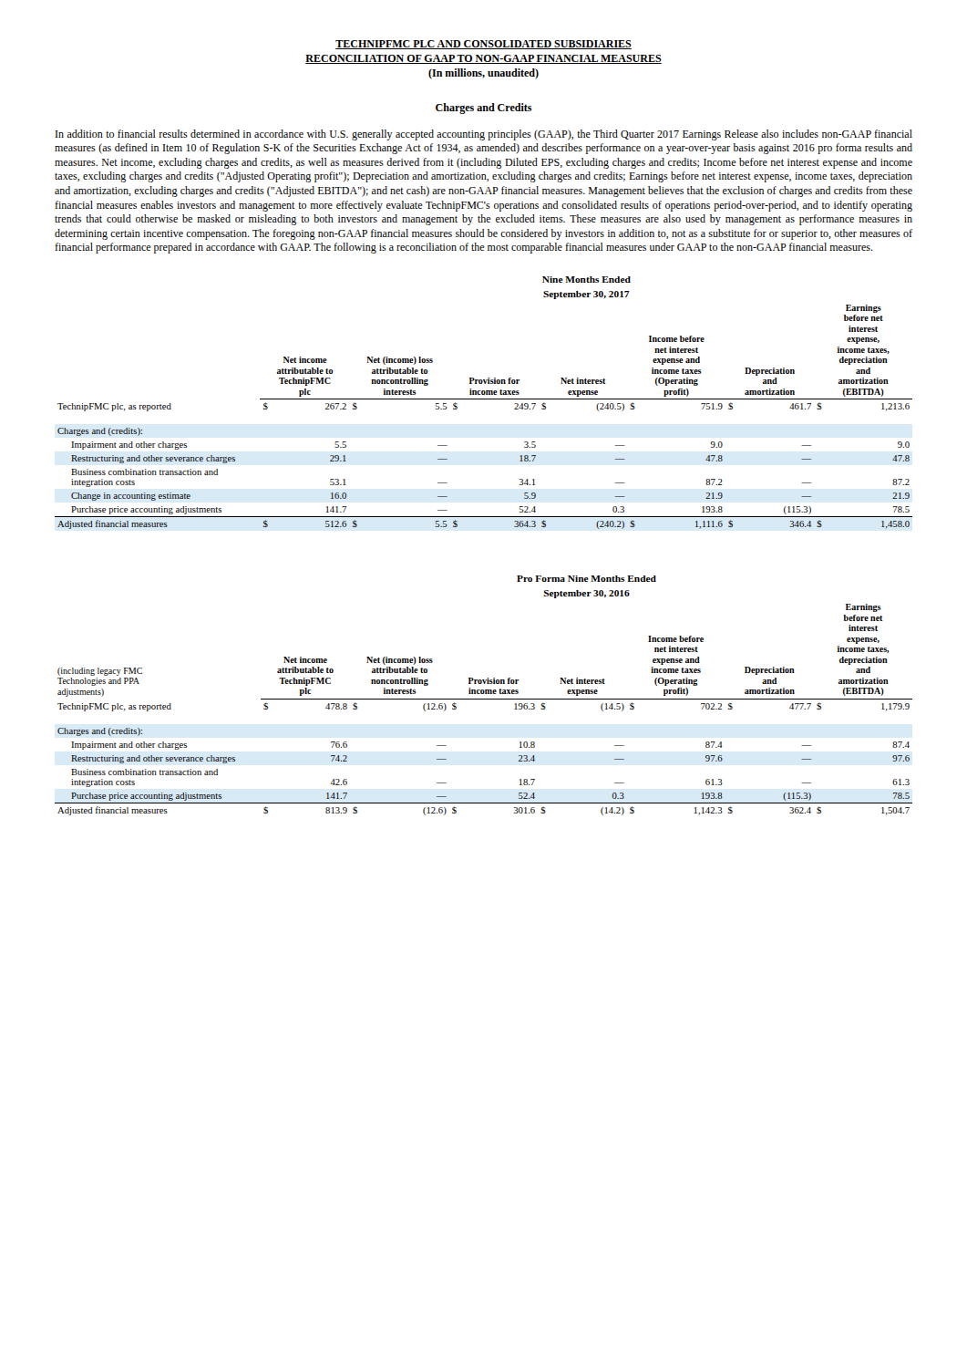TECHNIPFMC PLC AND CONSOLIDATED SUBSIDIARIES
RECONCILIATION OF GAAP TO NON-GAAP FINANCIAL MEASURES
(In millions, unaudited)
Charges and Credits
In addition to financial results determined in accordance with U.S. generally accepted accounting principles (GAAP), the Third Quarter 2017 Earnings Release also includes non-GAAP financial measures (as defined in Item 10 of Regulation S-K of the Securities Exchange Act of 1934, as amended) and describes performance on a year-over-year basis against 2016 pro forma results and measures. Net income, excluding charges and credits, as well as measures derived from it (including Diluted EPS, excluding charges and credits; Income before net interest expense and income taxes, excluding charges and credits ("Adjusted Operating profit"); Depreciation and amortization, excluding charges and credits; Earnings before net interest expense, income taxes, depreciation and amortization, excluding charges and credits ("Adjusted EBITDA"); and net cash) are non-GAAP financial measures. Management believes that the exclusion of charges and credits from these financial measures enables investors and management to more effectively evaluate TechnipFMC's operations and consolidated results of operations period-over-period, and to identify operating trends that could otherwise be masked or misleading to both investors and management by the excluded items. These measures are also used by management as performance measures in determining certain incentive compensation. The foregoing non-GAAP financial measures should be considered by investors in addition to, not as a substitute for or superior to, other measures of financial performance prepared in accordance with GAAP. The following is a reconciliation of the most comparable financial measures under GAAP to the non-GAAP financial measures.
| | Nine Months Ended |
| | September 30, 2017 |
| | Net income attributable to TechnipFMC plc | Net (income) loss attributable to noncontrolling interests | Provision for income taxes | Net interest expense | Income before net interest expense and income taxes (Operating profit) | Depreciation and amortization | Earnings before net interest expense, income taxes, depreciation and amortization (EBITDA) |
| TechnipFMC plc, as reported | $ | 267.2 | $ | 5.5 | $ | 249.7 | $ | (240.5) | $ | 751.9 | $ | 461.7 | $ | 1,213.6 |
| Charges and (credits): | | | | | | | | | | | | | | |
| Impairment and other charges | | 5.5 | | — | | 3.5 | | — | | 9.0 | | — | | 9.0 |
| Restructuring and other severance charges | | 29.1 | | — | | 18.7 | | — | | 47.8 | | — | | 47.8 |
| Business combination transaction and integration costs | | 53.1 | | — | | 34.1 | | — | | 87.2 | | — | | 87.2 |
| Change in accounting estimate | | 16.0 | | — | | 5.9 | | — | | 21.9 | | — | | 21.9 |
| Purchase price accounting adjustments | | 141.7 | | — | | 52.4 | | 0.3 | | 193.8 | | (115.3) | | 78.5 |
| Adjusted financial measures | $ | 512.6 | $ | 5.5 | $ | 364.3 | $ | (240.2) | $ | 1,111.6 | $ | 346.4 | $ | 1,458.0 |
| | Pro Forma Nine Months Ended |
| | September 30, 2016 |
| (including legacy FMC Technologies and PPA adjustments) | Net income attributable to TechnipFMC plc | Net (income) loss attributable to noncontrolling interests | Provision for income taxes | Net interest expense | Income before net interest expense and income taxes (Operating profit) | Depreciation and amortization | Earnings before net interest expense, income taxes, depreciation and amortization (EBITDA) |
| TechnipFMC plc, as reported | $ | 478.8 | $ | (12.6) | $ | 196.3 | $ | (14.5) | $ | 702.2 | $ | 477.7 | $ | 1,179.9 |
| Charges and (credits): | | | | | | | | | | | | | | |
| Impairment and other charges | | 76.6 | | — | | 10.8 | | — | | 87.4 | | — | | 87.4 |
| Restructuring and other severance charges | | 74.2 | | — | | 23.4 | | — | | 97.6 | | — | | 97.6 |
| Business combination transaction and integration costs | | 42.6 | | — | | 18.7 | | — | | 61.3 | | — | | 61.3 |
| Purchase price accounting adjustments | | 141.7 | | — | | 52.4 | | 0.3 | | 193.8 | | (115.3) | | 78.5 |
| Adjusted financial measures | $ | 813.9 | $ | (12.6) | $ | 301.6 | $ | (14.2) | $ | 1,142.3 | $ | 362.4 | $ | 1,504.7 |